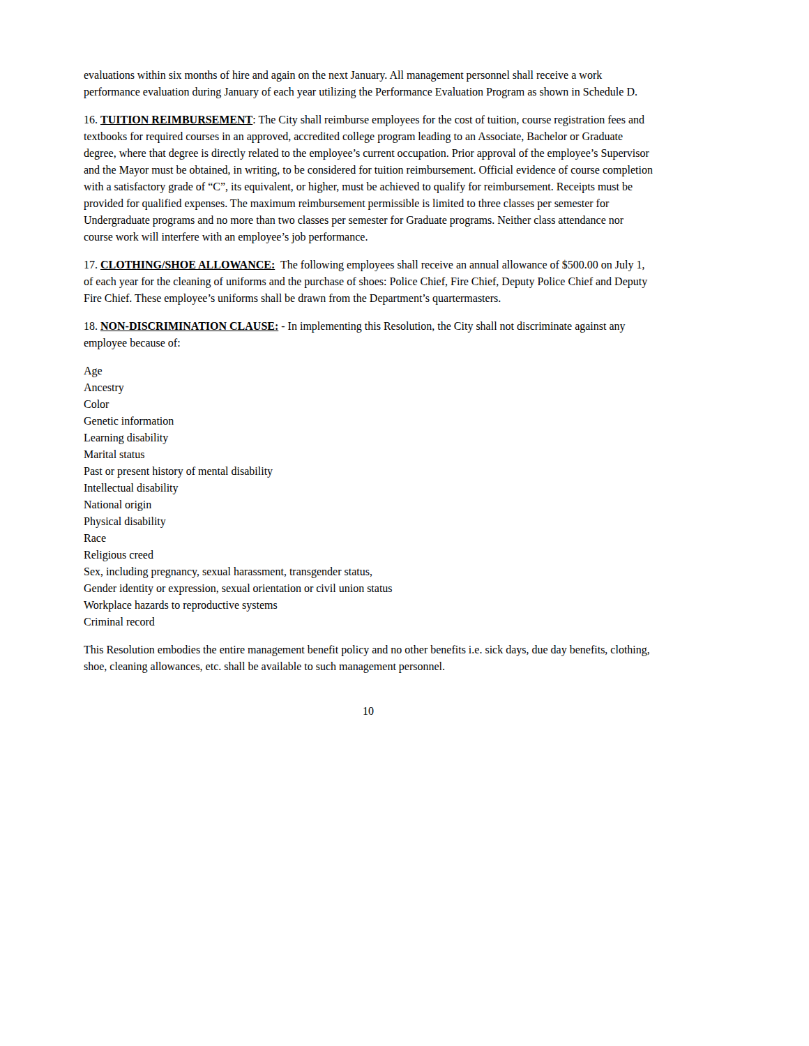evaluations within six months of hire and again on the next January. All management personnel shall receive a work performance evaluation during January of each year utilizing the Performance Evaluation Program as shown in Schedule D.
16. TUITION REIMBURSEMENT: The City shall reimburse employees for the cost of tuition, course registration fees and textbooks for required courses in an approved, accredited college program leading to an Associate, Bachelor or Graduate degree, where that degree is directly related to the employee’s current occupation. Prior approval of the employee’s Supervisor and the Mayor must be obtained, in writing, to be considered for tuition reimbursement. Official evidence of course completion with a satisfactory grade of “C”, its equivalent, or higher, must be achieved to qualify for reimbursement. Receipts must be provided for qualified expenses. The maximum reimbursement permissible is limited to three classes per semester for Undergraduate programs and no more than two classes per semester for Graduate programs. Neither class attendance nor course work will interfere with an employee’s job performance.
17. CLOTHING/SHOE ALLOWANCE: The following employees shall receive an annual allowance of $500.00 on July 1, of each year for the cleaning of uniforms and the purchase of shoes: Police Chief, Fire Chief, Deputy Police Chief and Deputy Fire Chief. These employee’s uniforms shall be drawn from the Department’s quartermasters.
18. NON-DISCRIMINATION CLAUSE: - In implementing this Resolution, the City shall not discriminate against any employee because of:
Age
Ancestry
Color
Genetic information
Learning disability
Marital status
Past or present history of mental disability
Intellectual disability
National origin
Physical disability
Race
Religious creed
Sex, including pregnancy, sexual harassment, transgender status,
Gender identity or expression, sexual orientation or civil union status
Workplace hazards to reproductive systems
Criminal record
This Resolution embodies the entire management benefit policy and no other benefits i.e. sick days, due day benefits, clothing, shoe, cleaning allowances, etc. shall be available to such management personnel.
10